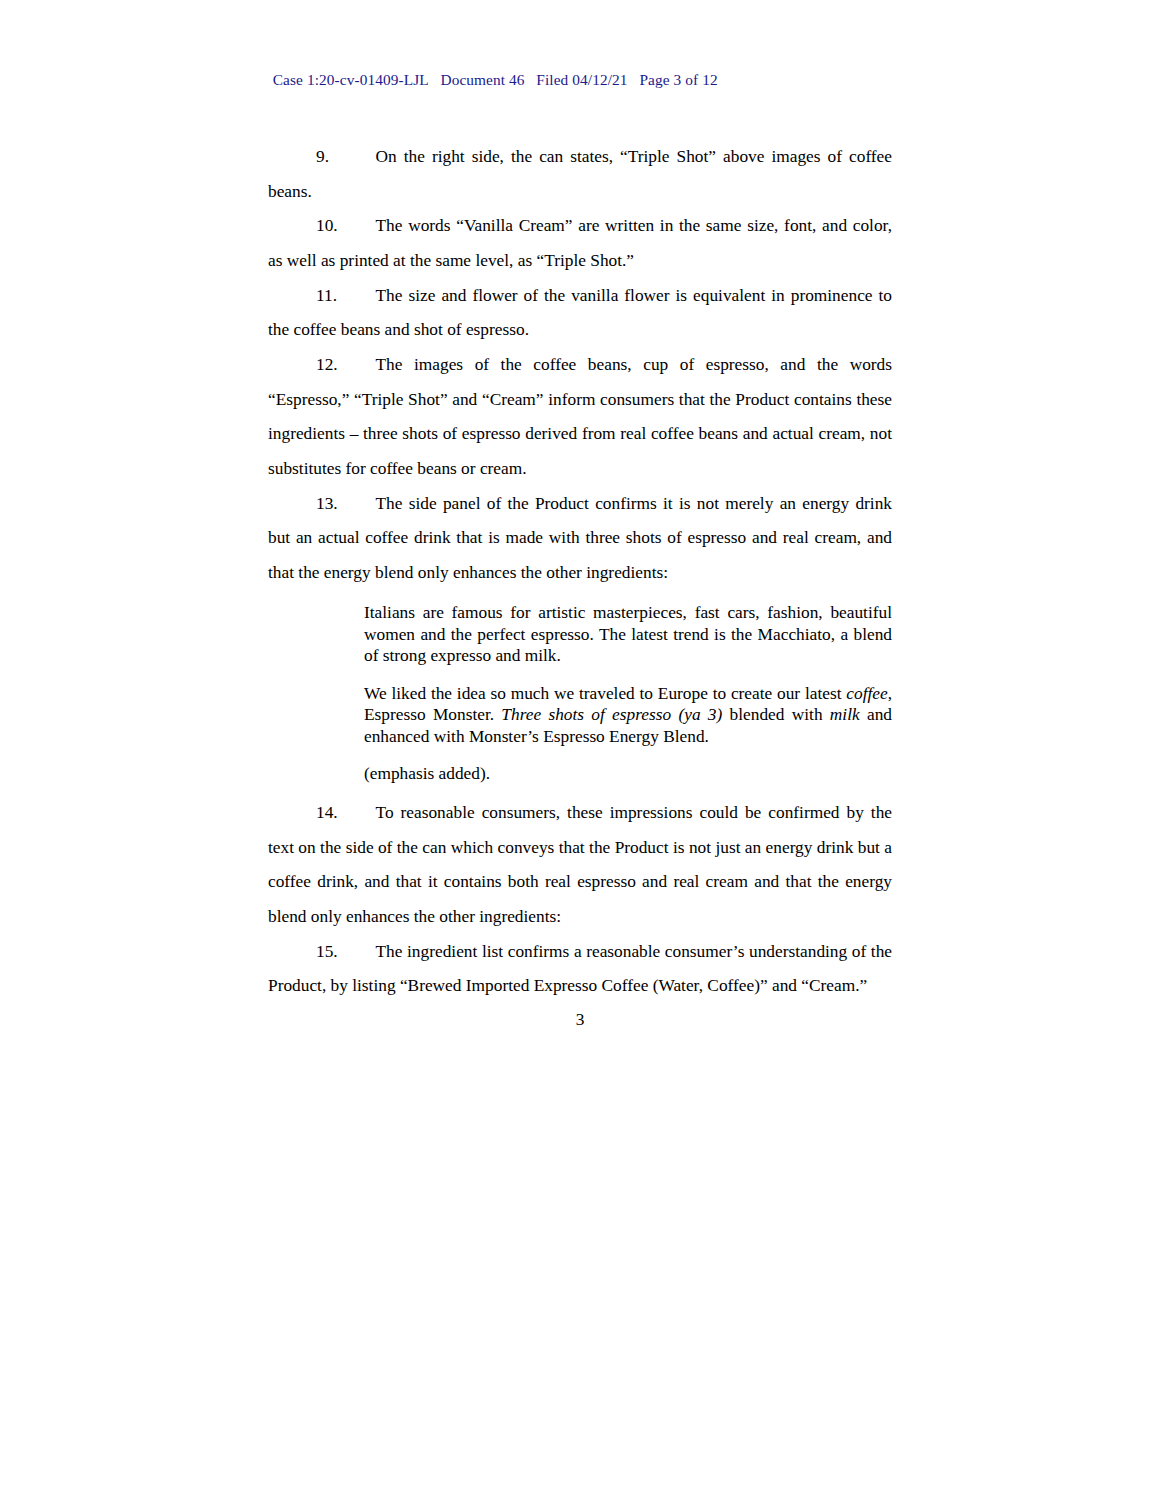Case 1:20-cv-01409-LJL Document 46 Filed 04/12/21 Page 3 of 12
9. On the right side, the can states, “Triple Shot” above images of coffee beans.
10. The words “Vanilla Cream” are written in the same size, font, and color, as well as printed at the same level, as “Triple Shot.”
11. The size and flower of the vanilla flower is equivalent in prominence to the coffee beans and shot of espresso.
12. The images of the coffee beans, cup of espresso, and the words “Espresso,” “Triple Shot” and “Cream” inform consumers that the Product contains these ingredients – three shots of espresso derived from real coffee beans and actual cream, not substitutes for coffee beans or cream.
13. The side panel of the Product confirms it is not merely an energy drink but an actual coffee drink that is made with three shots of espresso and real cream, and that the energy blend only enhances the other ingredients:
Italians are famous for artistic masterpieces, fast cars, fashion, beautiful women and the perfect espresso. The latest trend is the Macchiato, a blend of strong expresso and milk.
We liked the idea so much we traveled to Europe to create our latest coffee, Espresso Monster. Three shots of espresso (ya 3) blended with milk and enhanced with Monster’s Espresso Energy Blend.
(emphasis added).
14. To reasonable consumers, these impressions could be confirmed by the text on the side of the can which conveys that the Product is not just an energy drink but a coffee drink, and that it contains both real espresso and real cream and that the energy blend only enhances the other ingredients:
15. The ingredient list confirms a reasonable consumer’s understanding of the Product, by listing “Brewed Imported Expresso Coffee (Water, Coffee)” and “Cream.”
3